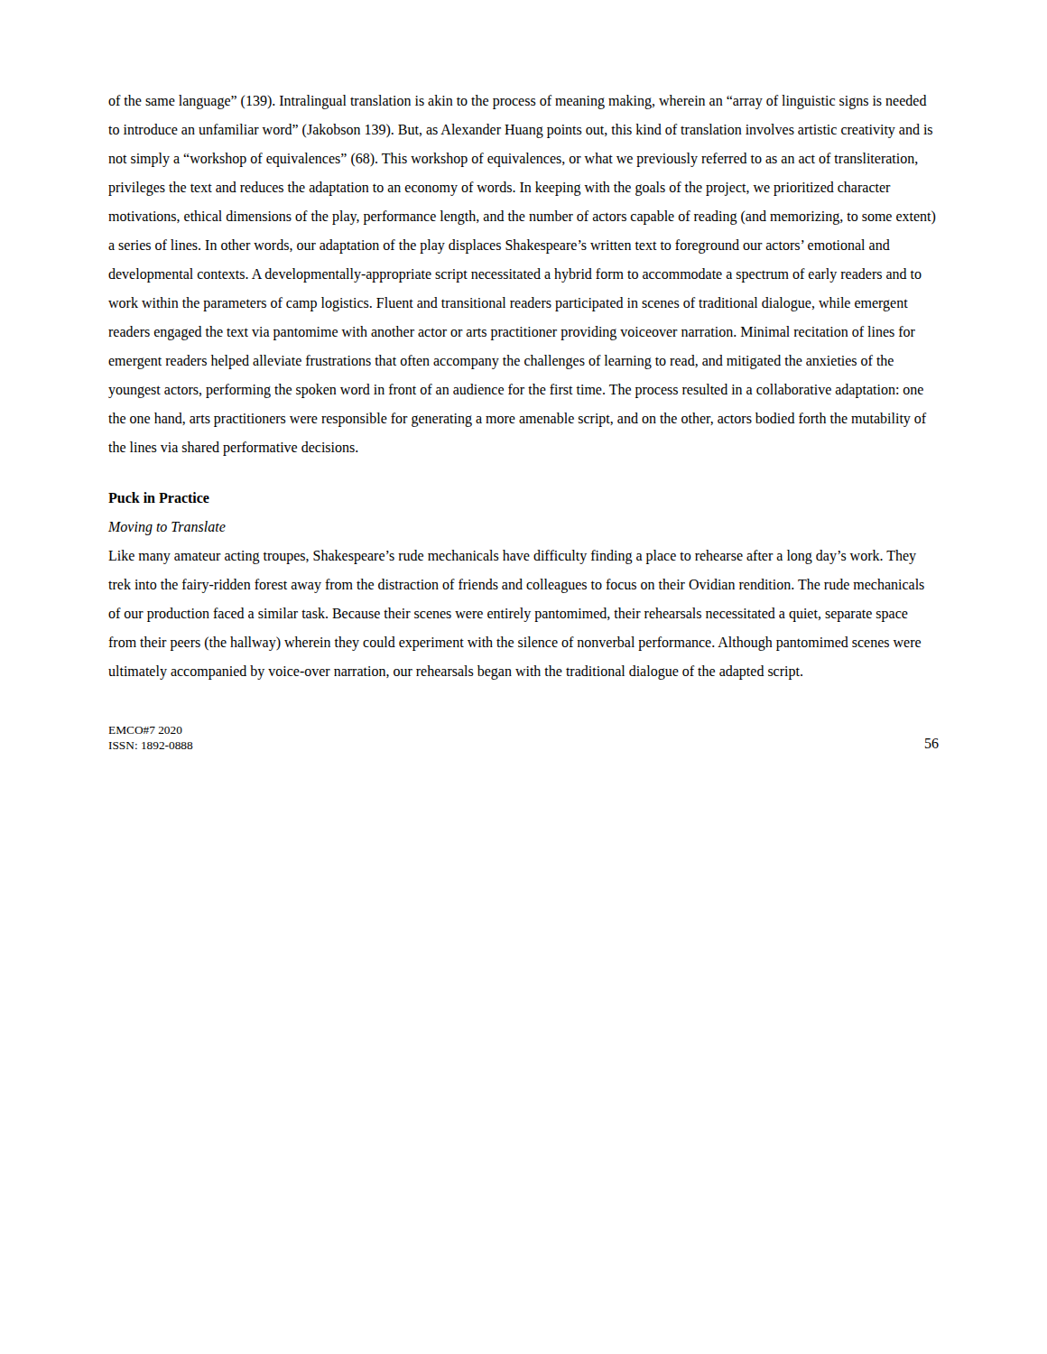of the same language” (139). Intralingual translation is akin to the process of meaning making, wherein an “array of linguistic signs is needed to introduce an unfamiliar word” (Jakobson 139). But, as Alexander Huang points out, this kind of translation involves artistic creativity and is not simply a “workshop of equivalences” (68). This workshop of equivalences, or what we previously referred to as an act of transliteration, privileges the text and reduces the adaptation to an economy of words. In keeping with the goals of the project, we prioritized character motivations, ethical dimensions of the play, performance length, and the number of actors capable of reading (and memorizing, to some extent) a series of lines. In other words, our adaptation of the play displaces Shakespeare’s written text to foreground our actors’ emotional and developmental contexts. A developmentally-appropriate script necessitated a hybrid form to accommodate a spectrum of early readers and to work within the parameters of camp logistics. Fluent and transitional readers participated in scenes of traditional dialogue, while emergent readers engaged the text via pantomime with another actor or arts practitioner providing voiceover narration. Minimal recitation of lines for emergent readers helped alleviate frustrations that often accompany the challenges of learning to read, and mitigated the anxieties of the youngest actors, performing the spoken word in front of an audience for the first time. The process resulted in a collaborative adaptation: one the one hand, arts practitioners were responsible for generating a more amenable script, and on the other, actors bodied forth the mutability of the lines via shared performative decisions.
Puck in Practice
Moving to Translate
Like many amateur acting troupes, Shakespeare’s rude mechanicals have difficulty finding a place to rehearse after a long day’s work. They trek into the fairy-ridden forest away from the distraction of friends and colleagues to focus on their Ovidian rendition. The rude mechanicals of our production faced a similar task. Because their scenes were entirely pantomimed, their rehearsals necessitated a quiet, separate space from their peers (the hallway) wherein they could experiment with the silence of nonverbal performance. Although pantomimed scenes were ultimately accompanied by voice-over narration, our rehearsals began with the traditional dialogue of the adapted script.
EMCO#7 2020
ISSN: 1892-0888
56